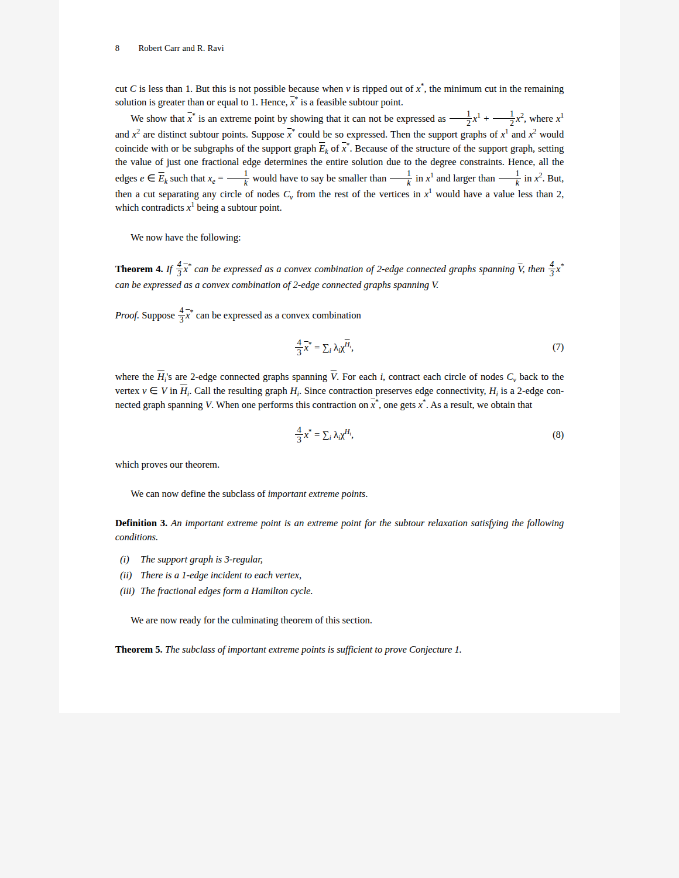8 Robert Carr and R. Ravi
cut C is less than 1. But this is not possible because when v is ripped out of x*, the minimum cut in the remaining solution is greater than or equal to 1. Hence, x* is a feasible subtour point.
We show that x* is an extreme point by showing that it can not be expressed as 12 x1 + 12 x2, where x1 and x2 are distinct subtour points. Suppose x* could be so expressed. Then the support graphs of x1 and x2 would coincide with or be subgraphs of the support graph Ek of x*. Because of the structure of the support graph, setting the value of just one fractional edge determines the entire solution due to the degree constraints. Hence, all the edges e ∈ Ek such that xe = 1 k would have to say be smaller than 1 k in x1 and larger than 1 k in x2. But, then a cut separating any circle of nodes Cv from the rest of the vertices in x1 would have a value less than 2, which contradicts x1 being a subtour point.
We now have the following:
Theorem 4. If 43 x* can be expressed as a convex combination of 2-edge connected graphs spanning V, then 43 x* can be expressed as a convex combination of 2-edge connected graphs spanning V.
Proof. Suppose 43 x* can be expressed as a convex combination
43 x* = ∑i λiχHi, (7)
where the Hi's are 2-edge connected graphs spanning V. For each i, contract each circle of nodes Cv back to the vertex v ∈ V in Hi. Call the resulting graph Hi. Since contraction preserves edge connectivity, Hi is a 2-edge connected graph spanning V. When one performs this contraction on x*, one gets x*. As a result, we obtain that
43 x* = ∑i λiχHi, (8)
which proves our theorem.
We can now define the subclass of important extreme points.
Definition 3. An important extreme point is an extreme point for the subtour relaxation satisfying the following conditions.
(i) The support graph is 3-regular,
(ii) There is a 1-edge incident to each vertex,
(iii) The fractional edges form a Hamilton cycle.
We are now ready for the culminating theorem of this section.
Theorem 5. The subclass of important extreme points is sufficient to prove Conjecture 1.